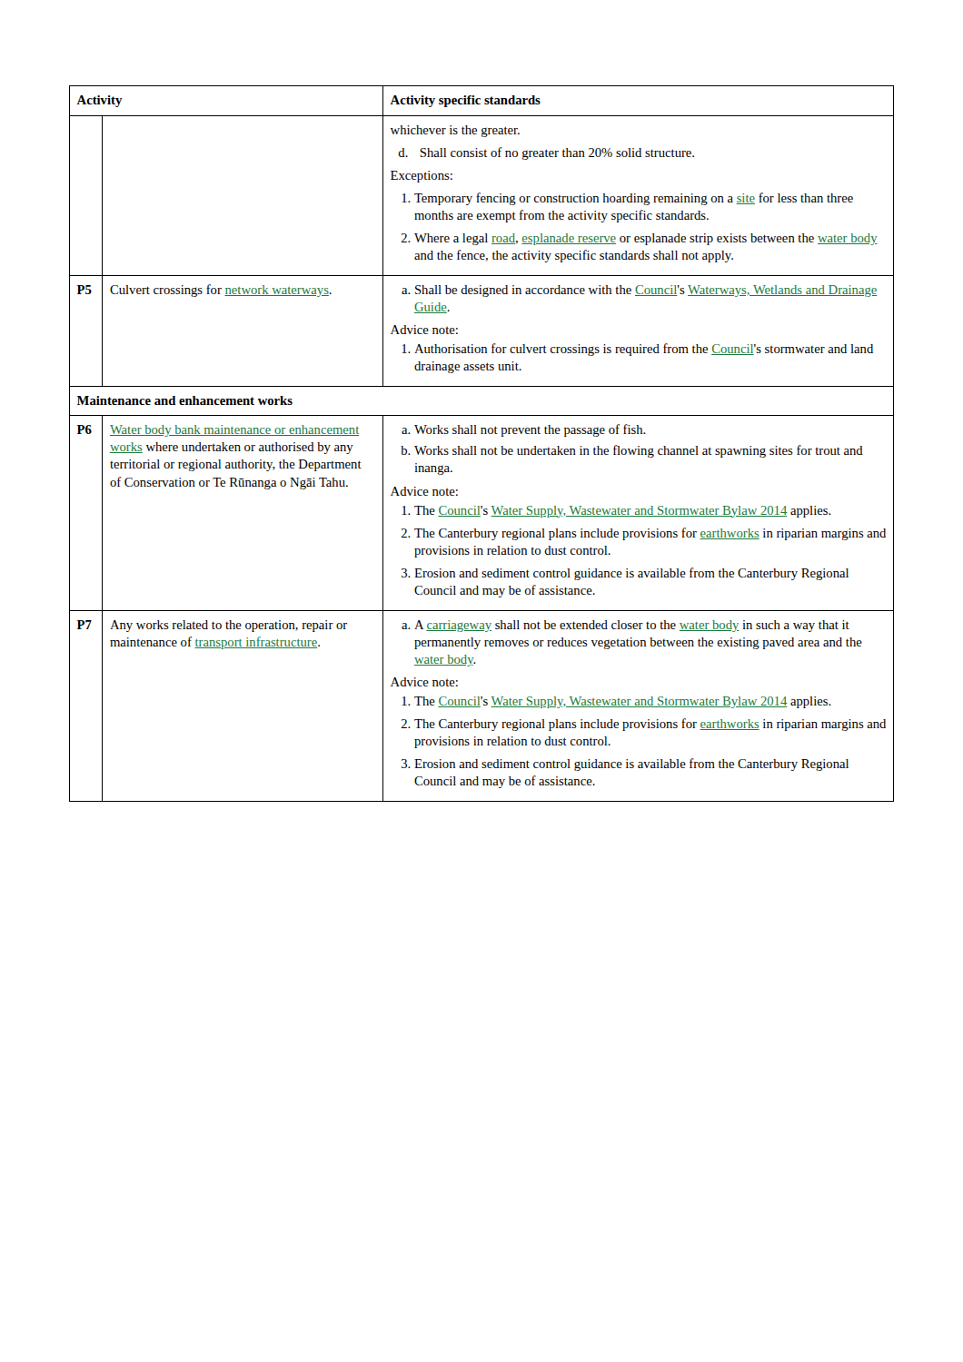| Activity | Activity specific standards |
| --- | --- |
| | | whichever is the greater. d. Shall consist of no greater than 20% solid structure. Exceptions: Temporary fencing or construction hoarding remaining on a site for less than three months are exempt from the activity specific standards. Where a legal road , esplanade reserve or esplanade strip exists between the water body and the fence, the activity specific standards shall not apply. |
| P5 | Culvert crossings for network waterways . | Shall be designed in accordance with the Council 's Waterways, Wetlands and Drainage Guide . Advice note: Authorisation for culvert crossings is required from the Council 's stormwater and land drainage assets unit. |
| Maintenance and enhancement works |
| P6 | Water body bank maintenance or enhancement works where undertaken or authorised by any territorial or regional authority, the Department of Conservation or Te Rūnanga o Ngāi Tahu. | Works shall not prevent the passage of fish. Works shall not be undertaken in the flowing channel at spawning sites for trout and inanga. Advice note: The Council 's Water Supply, Wastewater and Stormwater Bylaw 2014 applies. The Canterbury regional plans include provisions for earthworks in riparian margins and provisions in relation to dust control. Erosion and sediment control guidance is available from the Canterbury Regional Council and may be of assistance. |
| P7 | Any works related to the operation, repair or maintenance of transport infrastructure . | A carriageway shall not be extended closer to the water body in such a way that it permanently removes or reduces vegetation between the existing paved area and the water body . Advice note: The Council 's Water Supply, Wastewater and Stormwater Bylaw 2014 applies. The Canterbury regional plans include provisions for earthworks in riparian margins and provisions in relation to dust control. Erosion and sediment control guidance is available from the Canterbury Regional Council and may be of assistance. |